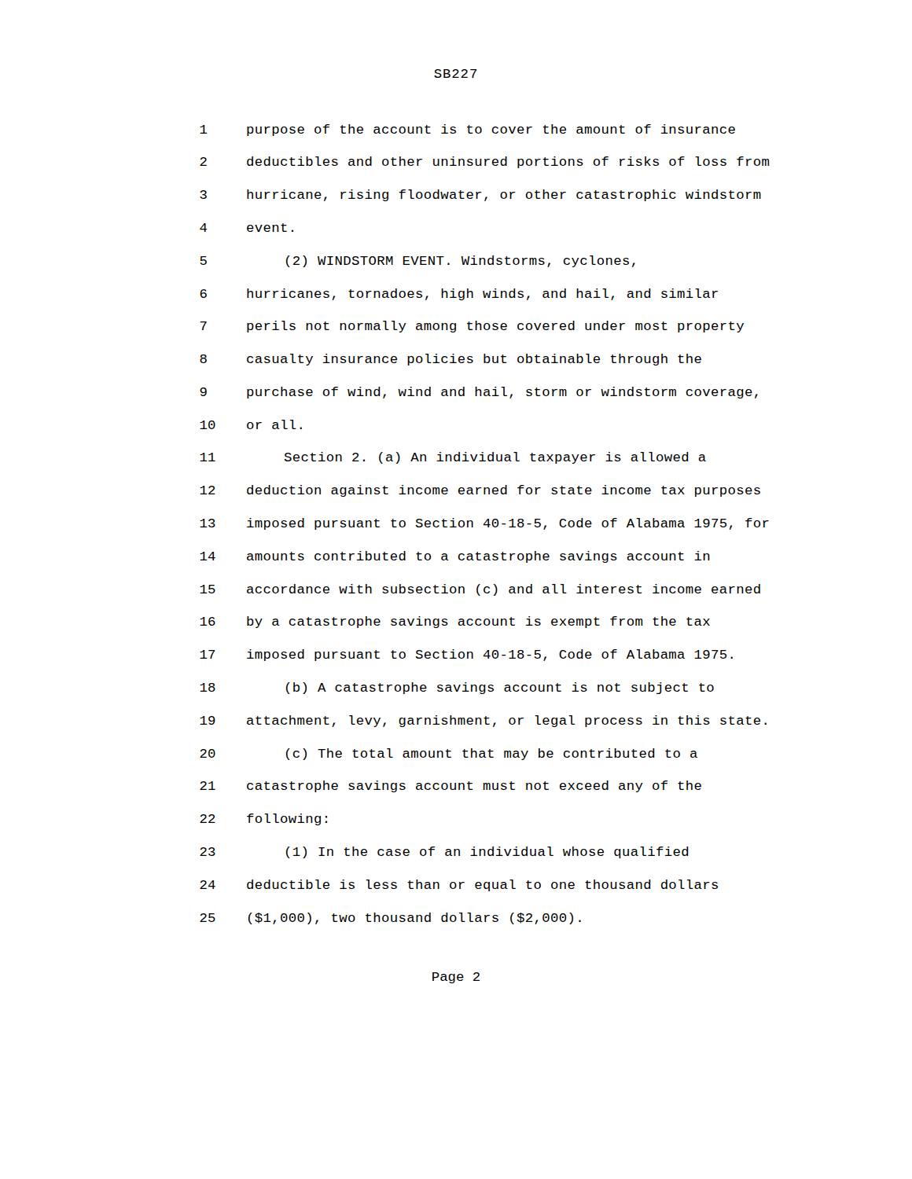SB227
1 purpose of the account is to cover the amount of insurance
2 deductibles and other uninsured portions of risks of loss from
3 hurricane, rising floodwater, or other catastrophic windstorm
4 event.
5(2) WINDSTORM EVENT. Windstorms, cyclones,
6 hurricanes, tornadoes, high winds, and hail, and similar
7 perils not normally among those covered under most property
8 casualty insurance policies but obtainable through the
9 purchase of wind, wind and hail, storm or windstorm coverage,
10 or all.
11 Section 2. (a) An individual taxpayer is allowed a
12 deduction against income earned for state income tax purposes
13 imposed pursuant to Section 40-18-5, Code of Alabama 1975, for
14 amounts contributed to a catastrophe savings account in
15 accordance with subsection (c) and all interest income earned
16 by a catastrophe savings account is exempt from the tax
17 imposed pursuant to Section 40-18-5, Code of Alabama 1975.
18(b) A catastrophe savings account is not subject to
19 attachment, levy, garnishment, or legal process in this state.
20(c) The total amount that may be contributed to a
21 catastrophe savings account must not exceed any of the
22 following:
23(1) In the case of an individual whose qualified
24 deductible is less than or equal to one thousand dollars
25($1,000), two thousand dollars ($2,000).
Page 2